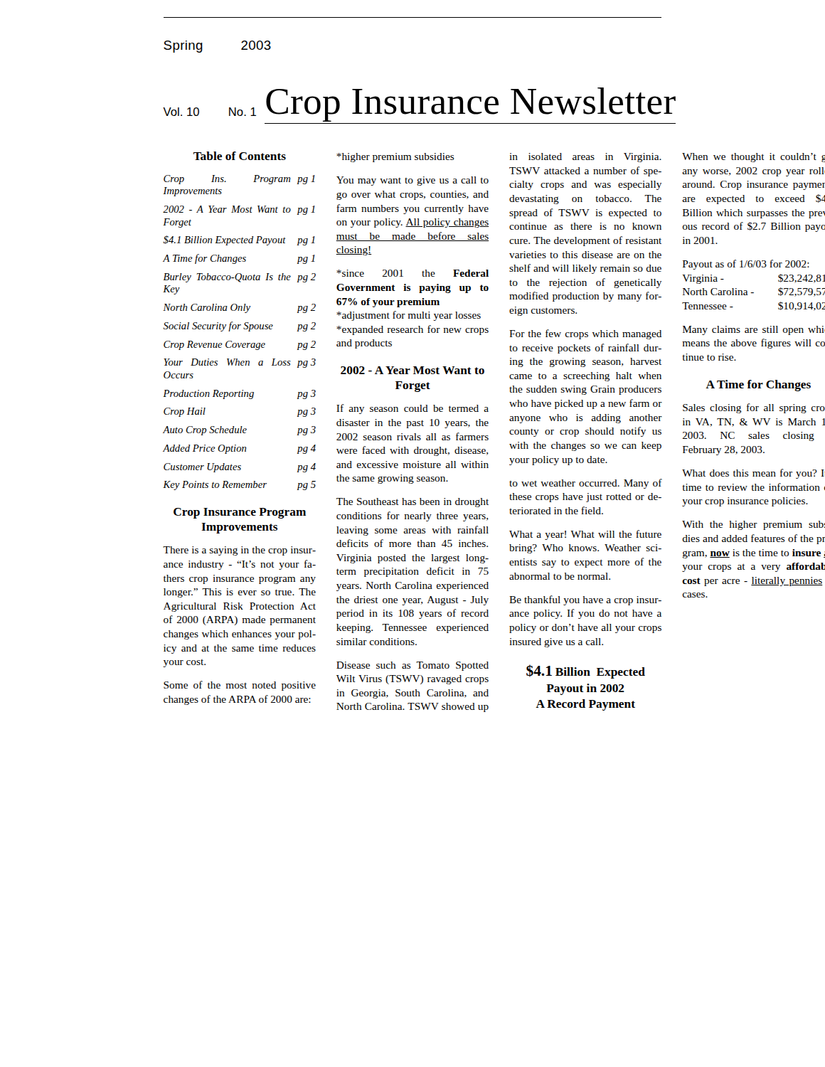Spring 2003
Vol. 10 No. 1
Crop Insurance Newsletter
Table of Contents
Crop Ins. Program Improvements pg 1
2002 - A Year Most Want to Forget pg 1
pg 1$4.1 Billion Expected Payout
A Time for Changes pg 1
Burley Tobacco-Quota Is the Key pg 2
North Carolina Only pg 2
Social Security for Spouse pg 2
Crop Revenue Coverage pg 2
Your Duties When a Loss Occurs pg 3
Production Reporting pg 3
Crop Hail pg 3
Auto Crop Schedule pg 3
Added Price Option pg 4
Customer Updates pg 4
Key Points to Remember pg 5
Crop Insurance Program Improvements
There is a saying in the crop insurance industry - “It’s not your fathers crop insurance program any longer.” This is ever so true. The Agricultural Risk Protection Act of 2000 (ARPA) made permanent changes which enhances your policy and at the same time reduces your cost.
Some of the most noted positive changes of the ARPA of 2000 are:
*higher premium subsidies
You may want to give us a call to go over what crops, counties, and farm numbers you currently have on your policy. All policy changes must be made before sales closing!
*since 2001 the Federal Government is paying up to 67% of your premium
*adjustment for multi year losses
*expanded research for new crops and products
2002 - A Year Most Want to Forget
If any season could be termed a disaster in the past 10 years, the 2002 season rivals all as farmers were faced with drought, disease, and excessive moisture all within the same growing season.
The Southeast has been in drought conditions for nearly three years, leaving some areas with rainfall deficits of more than 45 inches. Virginia posted the largest long-term precipitation deficit in 75 years. North Carolina experienced the driest one year, August - July period in its 108 years of record keeping. Tennessee experienced similar conditions.
Disease such as Tomato Spotted Wilt Virus (TSWV) ravaged crops in Georgia, South Carolina, and North Carolina. TSWV showed up in isolated areas in Virginia. TSWV attacked a number of specialty crops and was especially devastating on tobacco. The spread of TSWV is expected to continue as there is no known cure. The development of resistant varieties to this disease are on the shelf and will likely remain so due to the rejection of genetically modified production by many foreign customers.
For the few crops which managed to receive pockets of rainfall during the growing season, harvest came to a screeching halt when the sudden swing Grain producers who have picked up a new farm or anyone who is adding another county or crop should notify us with the changes so we can keep your policy up to date.
to wet weather occurred. Many of these crops have just rotted or deteriorated in the field.
What a year! What will the future bring? Who knows. Weather scientists say to expect more of the abnormal to be normal.
Be thankful you have a crop insurance policy. If you do not have a policy or don’t have all your crops insured give us a call.
$4.1 Billion Expected Payout in 2002
A Record Payment
When we thought it couldn’t get any worse, 2002 crop year rolled around. Crop insurance payments are expected to exceed $4.1 Billion which surpasses the previous record of $2.7 Billion payout in 2001.
Payout as of 1/6/03 for 2002:
Virginia -$23,242,813
North Carolina -$72,579,572
Tennessee -$10,914,022
Many claims are still open which means the above figures will continue to rise.
A Time for Changes
Sales closing for all spring crops in VA, TN, & WV is March 15, 2003. NC sales closing is February 28, 2003.
What does this mean for you? It’s time to review the information on your crop insurance policies.
With the higher premium subsidies and added features of the program, now is the time to insure all your crops at a very affordable cost per acre - literally pennies in cases.